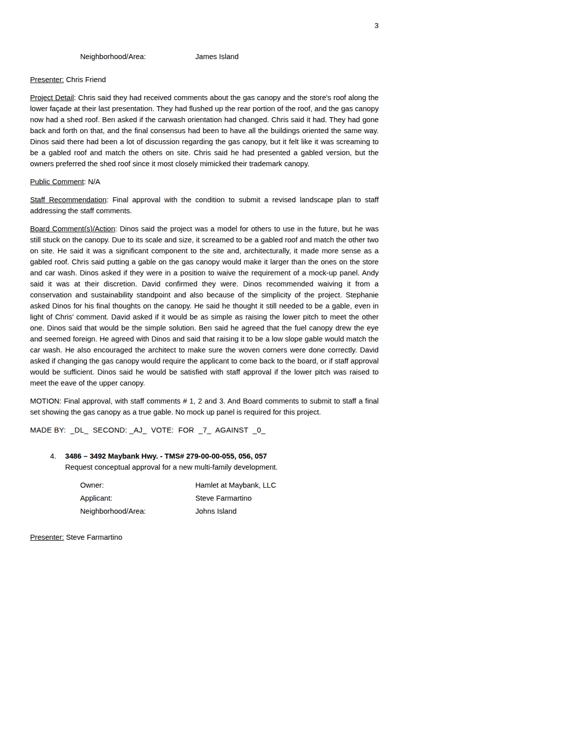3
Neighborhood/Area:
James Island
Presenter: Chris Friend
Project Detail: Chris said they had received comments about the gas canopy and the store's roof along the lower façade at their last presentation. They had flushed up the rear portion of the roof, and the gas canopy now had a shed roof. Ben asked if the carwash orientation had changed. Chris said it had. They had gone back and forth on that, and the final consensus had been to have all the buildings oriented the same way. Dinos said there had been a lot of discussion regarding the gas canopy, but it felt like it was screaming to be a gabled roof and match the others on site. Chris said he had presented a gabled version, but the owners preferred the shed roof since it most closely mimicked their trademark canopy.
Public Comment: N/A
Staff Recommendation: Final approval with the condition to submit a revised landscape plan to staff addressing the staff comments.
Board Comment(s)/Action: Dinos said the project was a model for others to use in the future, but he was still stuck on the canopy. Due to its scale and size, it screamed to be a gabled roof and match the other two on site. He said it was a significant component to the site and, architecturally, it made more sense as a gabled roof. Chris said putting a gable on the gas canopy would make it larger than the ones on the store and car wash. Dinos asked if they were in a position to waive the requirement of a mock-up panel. Andy said it was at their discretion. David confirmed they were. Dinos recommended waiving it from a conservation and sustainability standpoint and also because of the simplicity of the project. Stephanie asked Dinos for his final thoughts on the canopy. He said he thought it still needed to be a gable, even in light of Chris' comment. David asked if it would be as simple as raising the lower pitch to meet the other one. Dinos said that would be the simple solution. Ben said he agreed that the fuel canopy drew the eye and seemed foreign. He agreed with Dinos and said that raising it to be a low slope gable would match the car wash. He also encouraged the architect to make sure the woven corners were done correctly. David asked if changing the gas canopy would require the applicant to come back to the board, or if staff approval would be sufficient. Dinos said he would be satisfied with staff approval if the lower pitch was raised to meet the eave of the upper canopy.
MOTION: Final approval, with staff comments # 1, 2 and 3. And Board comments to submit to staff a final set showing the gas canopy as a true gable. No mock up panel is required for this project.
MADE BY: _DL_ SECOND: _AJ_ VOTE: FOR _7_ AGAINST _0_
4.
3486 – 3492 Maybank Hwy. - TMS# 279-00-00-055, 056, 057
Request conceptual approval for a new multi-family development.
Owner:
Hamlet at Maybank, LLC
Applicant:
Steve Farmartino
Neighborhood/Area:
Johns Island
Presenter: Steve Farmartino